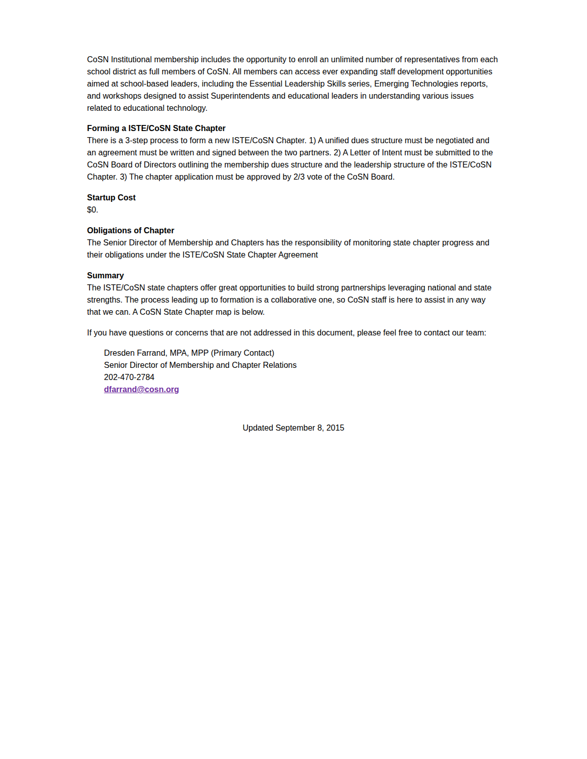CoSN Institutional membership includes the opportunity to enroll an unlimited number of representatives from each school district as full members of CoSN. All members can access ever expanding staff development opportunities aimed at school-based leaders, including the Essential Leadership Skills series, Emerging Technologies reports, and workshops designed to assist Superintendents and educational leaders in understanding various issues related to educational technology.
Forming a ISTE/CoSN State Chapter
There is a 3-step process to form a new ISTE/CoSN Chapter. 1) A unified dues structure must be negotiated and an agreement must be written and signed between the two partners. 2) A Letter of Intent must be submitted to the CoSN Board of Directors outlining the membership dues structure and the leadership structure of the ISTE/CoSN Chapter. 3) The chapter application must be approved by 2/3 vote of the CoSN Board.
Startup Cost
$0.
Obligations of Chapter
The Senior Director of Membership and Chapters has the responsibility of monitoring state chapter progress and their obligations under the ISTE/CoSN State Chapter Agreement
Summary
The ISTE/CoSN state chapters offer great opportunities to build strong partnerships leveraging national and state strengths. The process leading up to formation is a collaborative one, so CoSN staff is here to assist in any way that we can. A CoSN State Chapter map is below.
If you have questions or concerns that are not addressed in this document, please feel free to contact our team:
Dresden Farrand, MPA, MPP (Primary Contact)
Senior Director of Membership and Chapter Relations
202-470-2784
dfarrand@cosn.org
Updated September 8, 2015